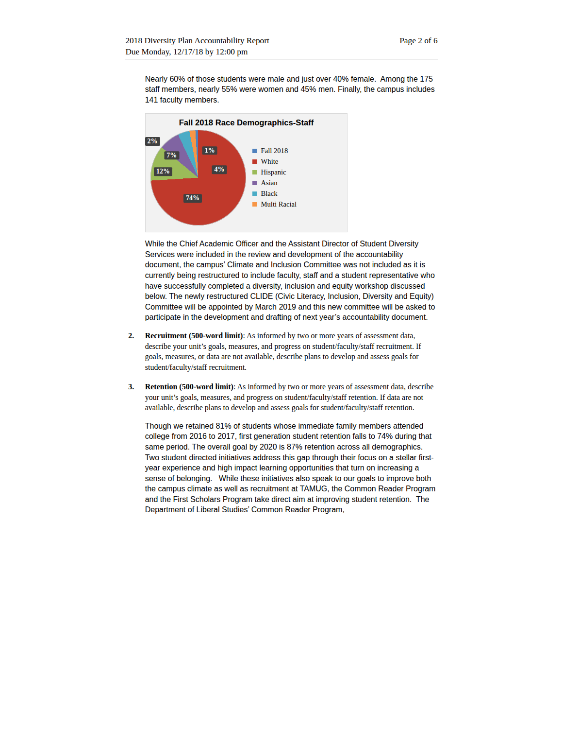2018 Diversity Plan Accountability Report Due Monday, 12/17/18 by 12:00 pm
Page 2 of 6
Nearly 60% of those students were male and just over 40% female. Among the 175 staff members, nearly 55% were women and 45% men. Finally, the campus includes 141 faculty members.
Fall 2018 Race Demographics-Staff
2% 7% 12% 1% 4% 74%
Fall 2018
White
Hispanic
Asian
Black
Multi Racial
While the Chief Academic Officer and the Assistant Director of Student Diversity Services were included in the review and development of the accountability document, the campus’ Climate and Inclusion Committee was not included as it is currently being restructured to include faculty, staff and a student representative who have successfully completed a diversity, inclusion and equity workshop discussed below. The newly restructured CLIDE (Civic Literacy, Inclusion, Diversity and Equity) Committee will be appointed by March 2019 and this new committee will be asked to participate in the development and drafting of next year’s accountability document.
2.
Recruitment (500-word limit): As informed by two or more years of assessment data, describe your unit’s goals, measures, and progress on student/faculty/staff recruitment. If goals, measures, or data are not available, describe plans to develop and assess goals for student/faculty/staff recruitment.
3.
Retention (500-word limit): As informed by two or more years of assessment data, describe your unit’s goals, measures, and progress on student/faculty/staff retention. If data are not available, describe plans to develop and assess goals for student/faculty/staff retention.
Though we retained 81% of students whose immediate family members attended college from 2016 to 2017, first generation student retention falls to 74% during that same period. The overall goal by 2020 is 87% retention across all demographics. Two student directed initiatives address this gap through their focus on a stellar first-year experience and high impact learning opportunities that turn on increasing a sense of belonging. While these initiatives also speak to our goals to improve both the campus climate as well as recruitment at TAMUG, the Common Reader Program and the First Scholars Program take direct aim at improving student retention. The Department of Liberal Studies’ Common Reader Program,